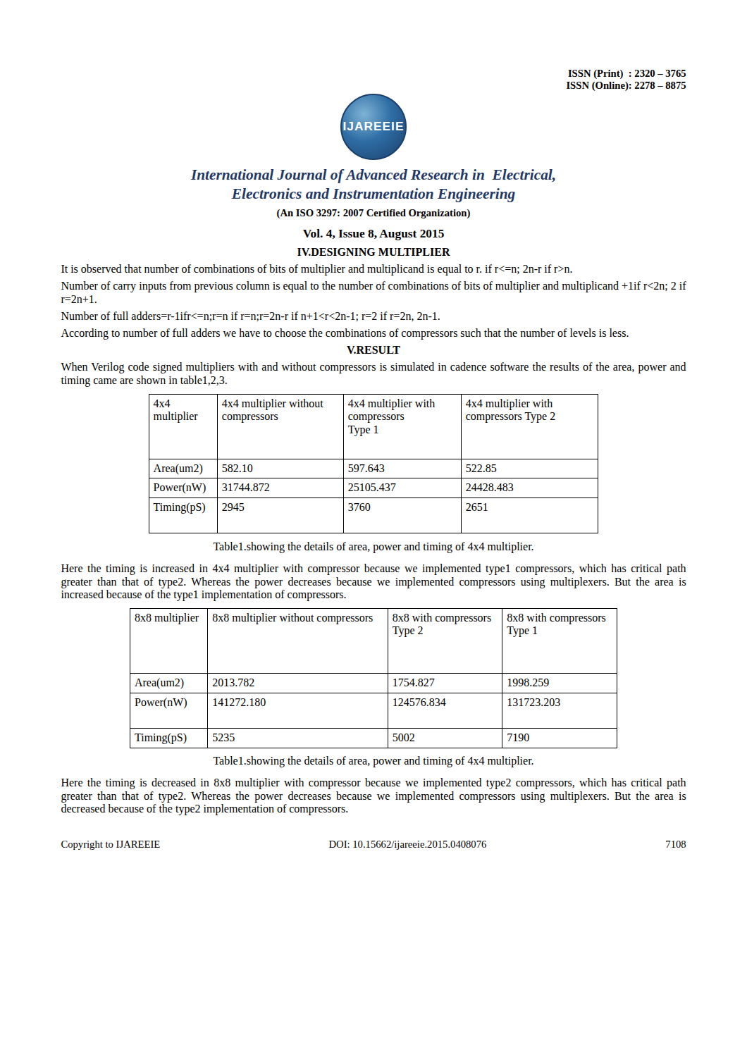ISSN (Print) : 2320 – 3765
ISSN (Online): 2278 – 8875
IJAREEIE
International Journal of Advanced Research in Electrical,
Electronics and Instrumentation Engineering
(An ISO 3297: 2007 Certified Organization)
Vol. 4, Issue 8, August 2015
IV.DESIGNING MULTIPLIER
It is observed that number of combinations of bits of multiplier and multiplicand is equal to r. if r<=n; 2n-r if r>n.
Number of carry inputs from previous column is equal to the number of combinations of bits of multiplier and multiplicand +1if r<2n; 2 if r=2n+1.
Number of full adders=r-1ifr<=n;r=n if r=n;r=2n-r if n+1<r<2n-1; r=2 if r=2n, 2n-1.
According to number of full adders we have to choose the combinations of compressors such that the number of levels is less.
V.RESULT
When Verilog code signed multipliers with and without compressors is simulated in cadence software the results of the area, power and timing came are shown in table1,2,3.
| 4x4 multiplier | 4x4 multiplier without compressors | 4x4 multiplier with compressors Type 1 | 4x4 multiplier with compressors Type 2 |
| Area(um2) | 582.10 | 597.643 | 522.85 |
| Power(nW) | 31744.872 | 25105.437 | 24428.483 |
| Timing(pS) | 2945 | 3760 | 2651 |
Table1.showing the details of area, power and timing of 4x4 multiplier.
Here the timing is increased in 4x4 multiplier with compressor because we implemented type1 compressors, which has critical path greater than that of type2. Whereas the power decreases because we implemented compressors using multiplexers. But the area is increased because of the type1 implementation of compressors.
| 8x8 multiplier | 8x8 multiplier without compressors | 8x8 with compressors Type 2 | 8x8 with compressors Type 1 |
| Area(um2) | 2013.782 | 1754.827 | 1998.259 |
| Power(nW) | 141272.180 | 124576.834 | 131723.203 |
| Timing(pS) | 5235 | 5002 | 7190 |
Table1.showing the details of area, power and timing of 4x4 multiplier.
Here the timing is decreased in 8x8 multiplier with compressor because we implemented type2 compressors, which has critical path greater than that of type2. Whereas the power decreases because we implemented compressors using multiplexers. But the area is decreased because of the type2 implementation of compressors.
Copyright to IJAREEIE DOI: 10.15662/ijareeie.2015.0408076 7108